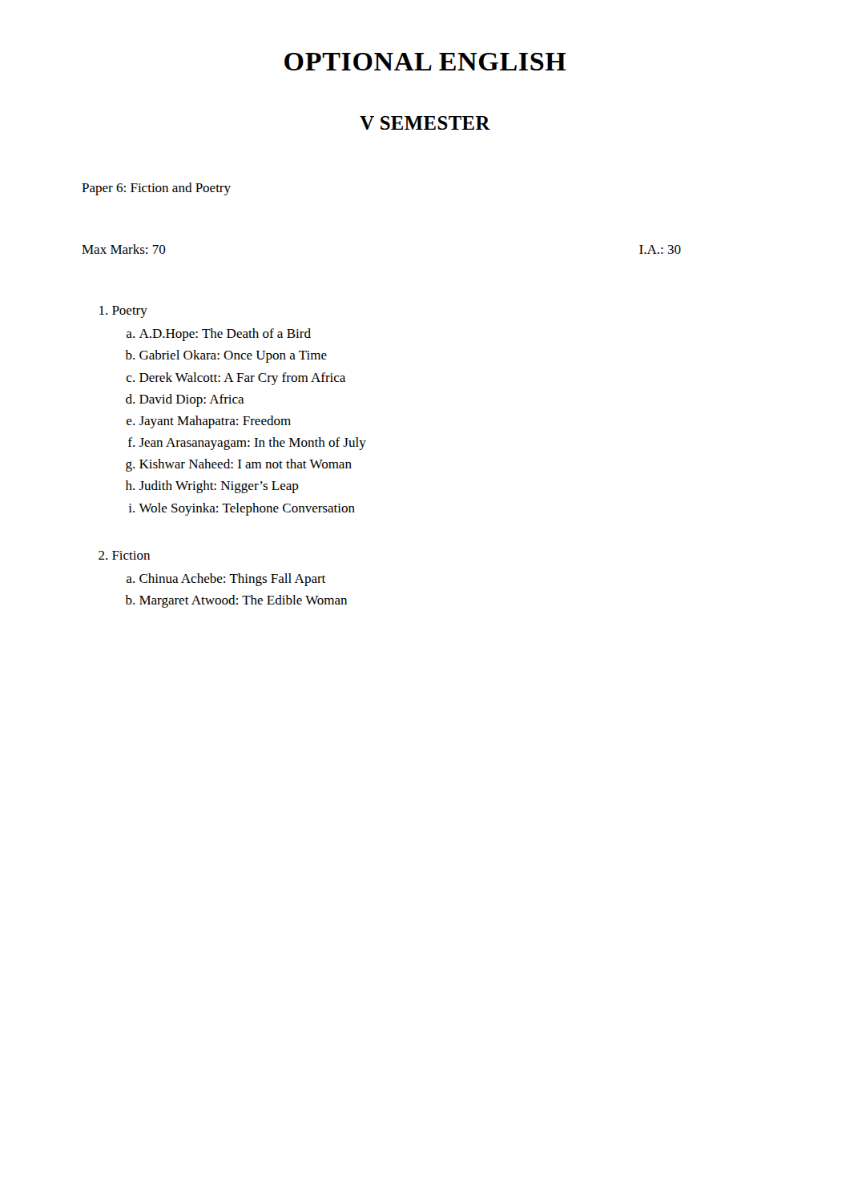OPTIONAL ENGLISH
V SEMESTER
Paper 6: Fiction and Poetry
Max Marks: 70 I.A.: 30
Poetry
A.D.Hope: The Death of a Bird
Gabriel Okara: Once Upon a Time
Derek Walcott: A Far Cry from Africa
David Diop: Africa
Jayant Mahapatra: Freedom
Jean Arasanayagam: In the Month of July
Kishwar Naheed: I am not that Woman
Judith Wright: Nigger’s Leap
Wole Soyinka: Telephone Conversation
Fiction
Chinua Achebe: Things Fall Apart
Margaret Atwood: The Edible Woman